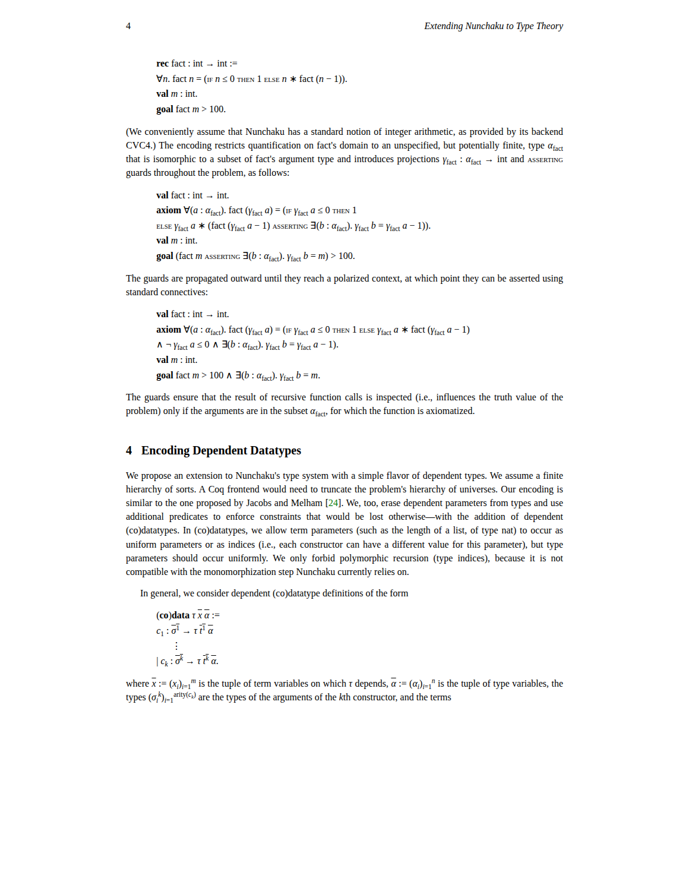4 Extending Nunchaku to Type Theory
rec fact : int → int :=
∀n. fact n = (if n ≤ 0 then 1 else n ∗ fact (n − 1)).
val m : int.
goal fact m > 100.
(We conveniently assume that Nunchaku has a standard notion of integer arithmetic, as provided by its backend CVC4.) The encoding restricts quantification on fact's domain to an unspecified, but potentially finite, type αfact that is isomorphic to a subset of fact's argument type and introduces projections γfact : αfact → int and asserting guards throughout the problem, as follows:
val fact : int → int.
axiom ∀(a : αfact). fact (γfact a) = (if γfact a ≤ 0 then 1
else γfact a ∗ (fact (γfact a − 1) asserting ∃(b : αfact). γfact b = γfact a − 1)).
val m : int.
goal (fact m asserting ∃(b : αfact). γfact b = m) > 100.
The guards are propagated outward until they reach a polarized context, at which point they can be asserted using standard connectives:
val fact : int → int.
axiom ∀(a : αfact). fact (γfact a) = (if γfact a ≤ 0 then 1 else γfact a ∗ fact (γfact a − 1)
∧ ¬ γfact a ≤ 0 ∧ ∃(b : αfact). γfact b = γfact a − 1).
val m : int.
goal fact m > 100 ∧ ∃(b : αfact). γfact b = m.
The guards ensure that the result of recursive function calls is inspected (i.e., influences the truth value of the problem) only if the arguments are in the subset αfact, for which the function is axiomatized.
4 Encoding Dependent Datatypes
We propose an extension to Nunchaku's type system with a simple flavor of dependent types. We assume a finite hierarchy of sorts. A Coq frontend would need to truncate the problem's hierarchy of universes. Our encoding is similar to the one proposed by Jacobs and Melham [24]. We, too, erase dependent parameters from types and use additional predicates to enforce constraints that would be lost otherwise—with the addition of dependent (co)datatypes. In (co)datatypes, we allow term parameters (such as the length of a list, of type nat) to occur as uniform parameters or as indices (i.e., each constructor can have a different value for this parameter), but type parameters should occur uniformly. We only forbid polymorphic recursion (type indices), because it is not compatible with the monomorphization step Nunchaku currently relies on.
In general, we consider dependent (co)datatype definitions of the form
(co)data τ x α :=
c1 : σ1 → τ t1 α
⋮
| ck : σk → τ tk α.
where x := (xi)i=1m is the tuple of term variables on which τ depends, α := (αi)i=1n is the tuple of type variables, the types (σik)i=1arity(ck) are the types of the arguments of the kth constructor, and the terms